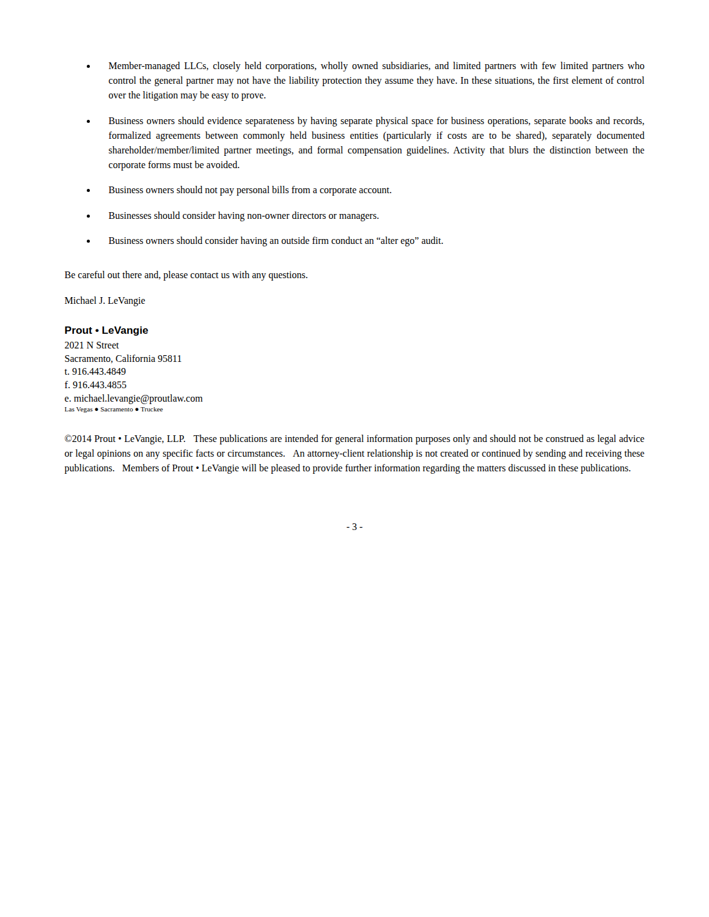Member-managed LLCs, closely held corporations, wholly owned subsidiaries, and limited partners with few limited partners who control the general partner may not have the liability protection they assume they have. In these situations, the first element of control over the litigation may be easy to prove.
Business owners should evidence separateness by having separate physical space for business operations, separate books and records, formalized agreements between commonly held business entities (particularly if costs are to be shared), separately documented shareholder/member/limited partner meetings, and formal compensation guidelines. Activity that blurs the distinction between the corporate forms must be avoided.
Business owners should not pay personal bills from a corporate account.
Businesses should consider having non-owner directors or managers.
Business owners should consider having an outside firm conduct an “alter ego” audit.
Be careful out there and, please contact us with any questions.
Michael J. LeVangie
Prout • LeVangie
2021 N Street
Sacramento, California 95811
t. 916.443.4849
f. 916.443.4855
e. michael.levangie@proutlaw.com
Las Vegas ● Sacramento ● Truckee
©2014 Prout • LeVangie, LLP. These publications are intended for general information purposes only and should not be construed as legal advice or legal opinions on any specific facts or circumstances. An attorney-client relationship is not created or continued by sending and receiving these publications. Members of Prout • LeVangie will be pleased to provide further information regarding the matters discussed in these publications.
- 3 -